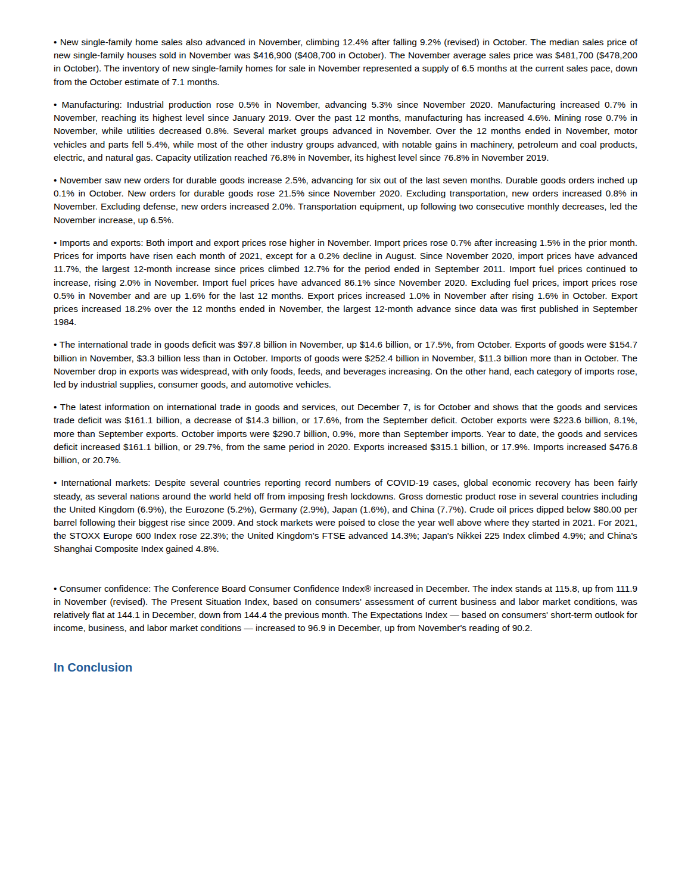• New single-family home sales also advanced in November, climbing 12.4% after falling 9.2% (revised) in October. The median sales price of new single-family houses sold in November was $416,900 ($408,700 in October). The November average sales price was $481,700 ($478,200 in October). The inventory of new single-family homes for sale in November represented a supply of 6.5 months at the current sales pace, down from the October estimate of 7.1 months.
• Manufacturing: Industrial production rose 0.5% in November, advancing 5.3% since November 2020. Manufacturing increased 0.7% in November, reaching its highest level since January 2019. Over the past 12 months, manufacturing has increased 4.6%. Mining rose 0.7% in November, while utilities decreased 0.8%. Several market groups advanced in November. Over the 12 months ended in November, motor vehicles and parts fell 5.4%, while most of the other industry groups advanced, with notable gains in machinery, petroleum and coal products, electric, and natural gas. Capacity utilization reached 76.8% in November, its highest level since 76.8% in November 2019.
• November saw new orders for durable goods increase 2.5%, advancing for six out of the last seven months. Durable goods orders inched up 0.1% in October. New orders for durable goods rose 21.5% since November 2020. Excluding transportation, new orders increased 0.8% in November. Excluding defense, new orders increased 2.0%. Transportation equipment, up following two consecutive monthly decreases, led the November increase, up 6.5%.
• Imports and exports: Both import and export prices rose higher in November. Import prices rose 0.7% after increasing 1.5% in the prior month. Prices for imports have risen each month of 2021, except for a 0.2% decline in August. Since November 2020, import prices have advanced 11.7%, the largest 12-month increase since prices climbed 12.7% for the period ended in September 2011. Import fuel prices continued to increase, rising 2.0% in November. Import fuel prices have advanced 86.1% since November 2020. Excluding fuel prices, import prices rose 0.5% in November and are up 1.6% for the last 12 months. Export prices increased 1.0% in November after rising 1.6% in October. Export prices increased 18.2% over the 12 months ended in November, the largest 12-month advance since data was first published in September 1984.
• The international trade in goods deficit was $97.8 billion in November, up $14.6 billion, or 17.5%, from October. Exports of goods were $154.7 billion in November, $3.3 billion less than in October. Imports of goods were $252.4 billion in November, $11.3 billion more than in October. The November drop in exports was widespread, with only foods, feeds, and beverages increasing. On the other hand, each category of imports rose, led by industrial supplies, consumer goods, and automotive vehicles.
• The latest information on international trade in goods and services, out December 7, is for October and shows that the goods and services trade deficit was $161.1 billion, a decrease of $14.3 billion, or 17.6%, from the September deficit. October exports were $223.6 billion, 8.1%, more than September exports. October imports were $290.7 billion, 0.9%, more than September imports. Year to date, the goods and services deficit increased $161.1 billion, or 29.7%, from the same period in 2020. Exports increased $315.1 billion, or 17.9%. Imports increased $476.8 billion, or 20.7%.
• International markets: Despite several countries reporting record numbers of COVID-19 cases, global economic recovery has been fairly steady, as several nations around the world held off from imposing fresh lockdowns. Gross domestic product rose in several countries including the United Kingdom (6.9%), the Eurozone (5.2%), Germany (2.9%), Japan (1.6%), and China (7.7%). Crude oil prices dipped below $80.00 per barrel following their biggest rise since 2009. And stock markets were poised to close the year well above where they started in 2021. For 2021, the STOXX Europe 600 Index rose 22.3%; the United Kingdom's FTSE advanced 14.3%; Japan's Nikkei 225 Index climbed 4.9%; and China's Shanghai Composite Index gained 4.8%.
• Consumer confidence: The Conference Board Consumer Confidence Index® increased in December. The index stands at 115.8, up from 111.9 in November (revised). The Present Situation Index, based on consumers' assessment of current business and labor market conditions, was relatively flat at 144.1 in December, down from 144.4 the previous month. The Expectations Index — based on consumers' short-term outlook for income, business, and labor market conditions — increased to 96.9 in December, up from November's reading of 90.2.
In Conclusion